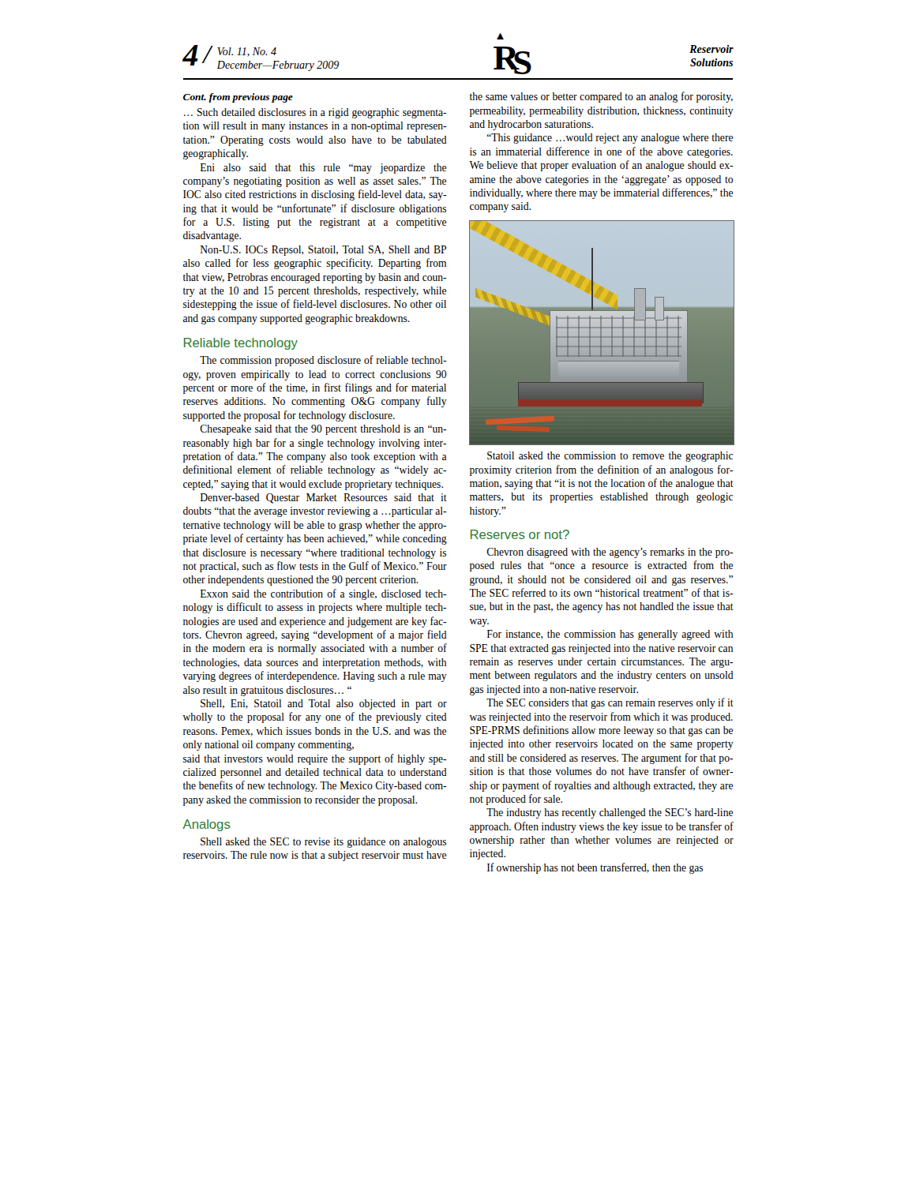4
/
Vol. 11, No. 4
December—February 2009
▲RS
Reservoir
Solutions
Cont. from previous page
… Such detailed disclosures in a rigid geographic segmentation will result in many instances in a non-optimal representation.” Operating costs would also have to be tabulated geographically.
Eni also said that this rule “may jeopardize the company’s negotiating position as well as asset sales.” The IOC also cited restrictions in disclosing field-level data, saying that it would be “unfortunate” if disclosure obligations for a U.S. listing put the registrant at a competitive disadvantage.
Non-U.S. IOCs Repsol, Statoil, Total SA, Shell and BP also called for less geographic specificity. Departing from that view, Petrobras encouraged reporting by basin and country at the 10 and 15 percent thresholds, respectively, while sidestepping the issue of field-level disclosures. No other oil and gas company supported geographic breakdowns.
Reliable technology
The commission proposed disclosure of reliable technology, proven empirically to lead to correct conclusions 90 percent or more of the time, in first filings and for material reserves additions. No commenting O&G company fully supported the proposal for technology disclosure.
Chesapeake said that the 90 percent threshold is an “unreasonably high bar for a single technology involving interpretation of data.” The company also took exception with a definitional element of reliable technology as “widely accepted,” saying that it would exclude proprietary techniques.
Denver-based Questar Market Resources said that it doubts “that the average investor reviewing a …particular alternative technology will be able to grasp whether the appropriate level of certainty has been achieved,” while conceding that disclosure is necessary “where traditional technology is not practical, such as flow tests in the Gulf of Mexico.” Four other independents questioned the 90 percent criterion.
Exxon said the contribution of a single, disclosed technology is difficult to assess in projects where multiple technologies are used and experience and judgement are key factors. Chevron agreed, saying “development of a major field in the modern era is normally associated with a number of technologies, data sources and interpretation methods, with varying degrees of interdependence. Having such a rule may also result in gratuitous disclosures… “
Shell, Eni, Statoil and Total also objected in part or wholly to the proposal for any one of the previously cited reasons. Pemex, which issues bonds in the U.S. and was the only national oil company commenting,
said that investors would require the support of highly specialized personnel and detailed technical data to understand the benefits of new technology. The Mexico City-based company asked the commission to reconsider the proposal.
Analogs
Shell asked the SEC to revise its guidance on analogous reservoirs. The rule now is that a subject reservoir must have the same values or better compared to an analog for porosity, permeability, permeability distribution, thickness, continuity and hydrocarbon saturations.
“This guidance …would reject any analogue where there is an immaterial difference in one of the above categories. We believe that proper evaluation of an analogue should examine the above categories in the ‘aggregate’ as opposed to individually, where there may be immaterial differences,” the company said.
Statoil asked the commission to remove the geographic proximity criterion from the definition of an analogous formation, saying that “it is not the location of the analogue that matters, but its properties established through geologic history.”
Reserves or not?
Chevron disagreed with the agency’s remarks in the proposed rules that “once a resource is extracted from the ground, it should not be considered oil and gas reserves.” The SEC referred to its own “historical treatment” of that issue, but in the past, the agency has not handled the issue that way.
For instance, the commission has generally agreed with SPE that extracted gas reinjected into the native reservoir can remain as reserves under certain circumstances. The argument between regulators and the industry centers on unsold gas injected into a non-native reservoir.
The SEC considers that gas can remain reserves only if it was reinjected into the reservoir from which it was produced. SPE-PRMS definitions allow more leeway so that gas can be injected into other reservoirs located on the same property and still be considered as reserves. The argument for that position is that those volumes do not have transfer of ownership or payment of royalties and although extracted, they are not produced for sale.
The industry has recently challenged the SEC’s hard-line approach. Often industry views the key issue to be transfer of ownership rather than whether volumes are reinjected or injected.
If ownership has not been transferred, then the gas